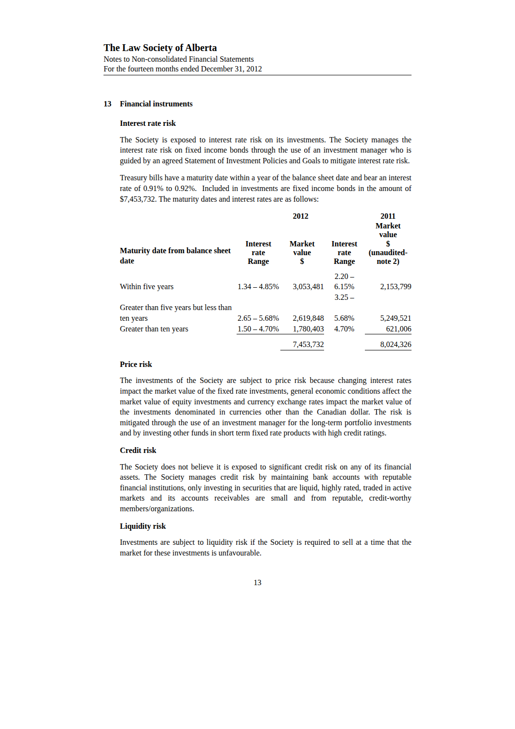The Law Society of Alberta
Notes to Non-consolidated Financial Statements
For the fourteen months ended December 31, 2012
13 Financial instruments
Interest rate risk
The Society is exposed to interest rate risk on its investments. The Society manages the interest rate risk on fixed income bonds through the use of an investment manager who is guided by an agreed Statement of Investment Policies and Goals to mitigate interest rate risk.
Treasury bills have a maturity date within a year of the balance sheet date and bear an interest rate of 0.91% to 0.92%. Included in investments are fixed income bonds in the amount of $7,453,732. The maturity dates and interest rates are as follows:
| | 2012 | 2011 |
| | | | | Market value |
| Maturity date from balance sheet date | Interest rate Range | Market value $ | Interest rate Range | $ (unaudited- note 2) |
| | | | 2.20 – | |
| Within five years | 1.34 – 4.85% | 3,053,481 | 6.15% | 2,153,799 |
| | | | 3.25 – | |
| Greater than five years but less than ten years | 2.65 – 5.68% | 2,619,848 | 5.68% | 5,249,521 |
| Greater than ten years | 1.50 – 4.70% | 1,780,403 | 4.70% | 621,006 |
| | | 7,453,732 | | 8,024,326 |
Price risk
The investments of the Society are subject to price risk because changing interest rates impact the market value of the fixed rate investments, general economic conditions affect the market value of equity investments and currency exchange rates impact the market value of the investments denominated in currencies other than the Canadian dollar. The risk is mitigated through the use of an investment manager for the long-term portfolio investments and by investing other funds in short term fixed rate products with high credit ratings.
Credit risk
The Society does not believe it is exposed to significant credit risk on any of its financial assets. The Society manages credit risk by maintaining bank accounts with reputable financial institutions, only investing in securities that are liquid, highly rated, traded in active markets and its accounts receivables are small and from reputable, credit-worthy members/organizations.
Liquidity risk
Investments are subject to liquidity risk if the Society is required to sell at a time that the market for these investments is unfavourable.
13